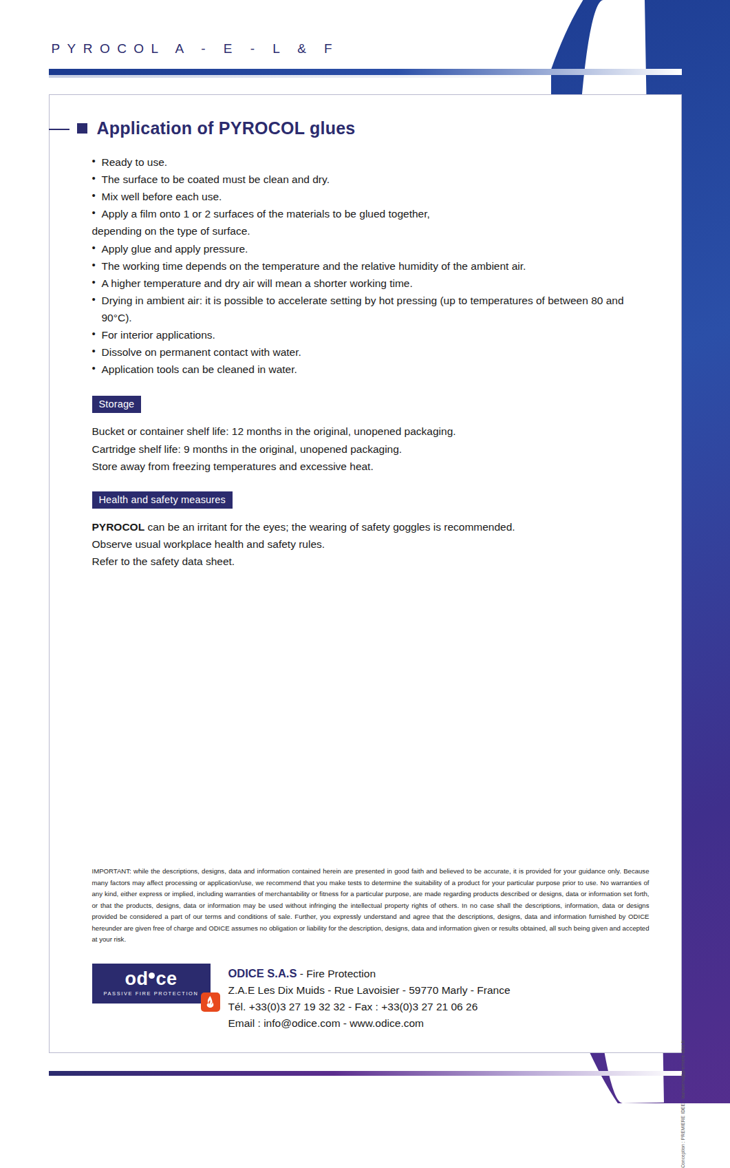Pyrocol A - E - L & F
Application of PYROCOL glues
Ready to use.
The surface to be coated must be clean and dry.
Mix well before each use.
Apply a film onto 1 or 2 surfaces of the materials to be glued together,
depending on the type of surface.
Apply glue and apply pressure.
The working time depends on the temperature and the relative humidity of the ambient air.
A higher temperature and dry air will mean a shorter working time.
Drying in ambient air: it is possible to accelerate setting by hot pressing (up to temperatures of between 80 and 90°C).
For interior applications.
Dissolve on permanent contact with water.
Application tools can be cleaned in water.
Storage
Bucket or container shelf life: 12 months in the original, unopened packaging.
Cartridge shelf life: 9 months in the original, unopened packaging.
Store away from freezing temperatures and excessive heat.
Health and safety measures
PYROCOL can be an irritant for the eyes; the wearing of safety goggles is recommended.
Observe usual workplace health and safety rules.
Refer to the safety data sheet.
IMPORTANT: while the descriptions, designs, data and information contained herein are presented in good faith and believed to be accurate, it is provided for your guidance only. Because many factors may affect processing or application/use, we recommend that you make tests to determine the suitability of a product for your particular purpose prior to use. No warranties of any kind, either express or implied, including warranties of merchantability or fitness for a particular purpose, are made regarding products described or designs, data or information set forth, or that the products, designs, data or information may be used without infringing the intellectual property rights of others. In no case shall the descriptions, information, data or designs provided be considered a part of our terms and conditions of sale. Further, you expressly understand and agree that the descriptions, designs, data and information furnished by ODICE hereunder are given free of charge and ODICE assumes no obligation or liability for the description, designs, data and information given or results obtained, all such being given and accepted at your risk.
od ce
Passive Fire Protection
ODICE S.A.S - Fire Protection
Z.A.E Les Dix Muids - Rue Lavoisier - 59770 Marly - France
Tél. +33(0)3 27 19 32 32 - Fax : +33(0)3 27 21 06 26
Email : info@odice.com - www.odice.com
Conception : PREMIERE IDEE - lauravenu@premiere-idee.fr